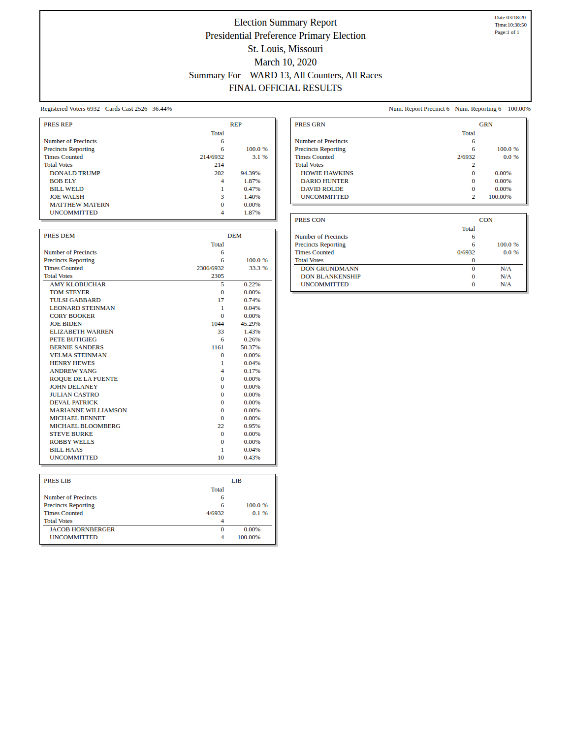Date:03/18/20
Time:10:38:50
Page:1 of 1
Election Summary Report
Presidential Preference Primary Election
St. Louis, Missouri
March 10, 2020
Summary For WARD 13, All Counters, All Races
FINAL OFFICIAL RESULTS
Registered Voters 6932 - Cards Cast 2526 36.44%
Num. Report Precinct 6 - Num. Reporting 6 100.00%
PRES REP REP
| | Total | | |
| Number of Precincts | 6 | | |
| Precincts Reporting | 6 | 100.0 | % |
| Times Counted | 214/6932 | 3.1 | % |
| Total Votes | 214 | | |
| DONALD TRUMP | 202 | 94.39% | |
| BOB ELY | 4 | 1.87% | |
| BILL WELD | 1 | 0.47% | |
| JOE WALSH | 3 | 1.40% | |
| MATTHEW MATERN | 0 | 0.00% | |
| UNCOMMITTED | 4 | 1.87% | |
PRES DEM DEM
| | Total | | |
| Number of Precincts | 6 | | |
| Precincts Reporting | 6 | 100.0 | % |
| Times Counted | 2306/6932 | 33.3 | % |
| Total Votes | 2305 | | |
| AMY KLOBUCHAR | 5 | 0.22% | |
| TOM STEYER | 0 | 0.00% | |
| TULSI GABBARD | 17 | 0.74% | |
| LEONARD STEINMAN | 1 | 0.04% | |
| CORY BOOKER | 0 | 0.00% | |
| JOE BIDEN | 1044 | 45.29% | |
| ELIZABETH WARREN | 33 | 1.43% | |
| PETE BUTIGIEG | 6 | 0.26% | |
| BERNIE SANDERS | 1161 | 50.37% | |
| VELMA STEINMAN | 0 | 0.00% | |
| HENRY HEWES | 1 | 0.04% | |
| ANDREW YANG | 4 | 0.17% | |
| ROQUE DE LA FUENTE | 0 | 0.00% | |
| JOHN DELANEY | 0 | 0.00% | |
| JULIAN CASTRO | 0 | 0.00% | |
| DEVAL PATRICK | 0 | 0.00% | |
| MARIANNE WILLIAMSON | 0 | 0.00% | |
| MICHAEL BENNET | 0 | 0.00% | |
| MICHAEL BLOOMBERG | 22 | 0.95% | |
| STEVE BURKE | 0 | 0.00% | |
| ROBBY WELLS | 0 | 0.00% | |
| BILL HAAS | 1 | 0.04% | |
| UNCOMMITTED | 10 | 0.43% | |
PRES LIB LIB
| | Total | | |
| Number of Precincts | 6 | | |
| Precincts Reporting | 6 | 100.0 | % |
| Times Counted | 4/6932 | 0.1 | % |
| Total Votes | 4 | | |
| JACOB HORNBERGER | 0 | 0.00% | |
| UNCOMMITTED | 4 | 100.00% | |
PRES GRN GRN
| | Total | | |
| Number of Precincts | 6 | | |
| Precincts Reporting | 6 | 100.0 | % |
| Times Counted | 2/6932 | 0.0 | % |
| Total Votes | 2 | | |
| HOWIE HAWKINS | 0 | 0.00% | |
| DARIO HUNTER | 0 | 0.00% | |
| DAVID ROLDE | 0 | 0.00% | |
| UNCOMMITTED | 2 | 100.00% | |
PRES CON CON
| | Total | | |
| Number of Precincts | 6 | | |
| Precincts Reporting | 6 | 100.0 | % |
| Times Counted | 0/6932 | 0.0 | % |
| Total Votes | 0 | | |
| DON GRUNDMANN | 0 | N/A | |
| DON BLANKENSHIP | 0 | N/A | |
| UNCOMMITTED | 0 | N/A | |